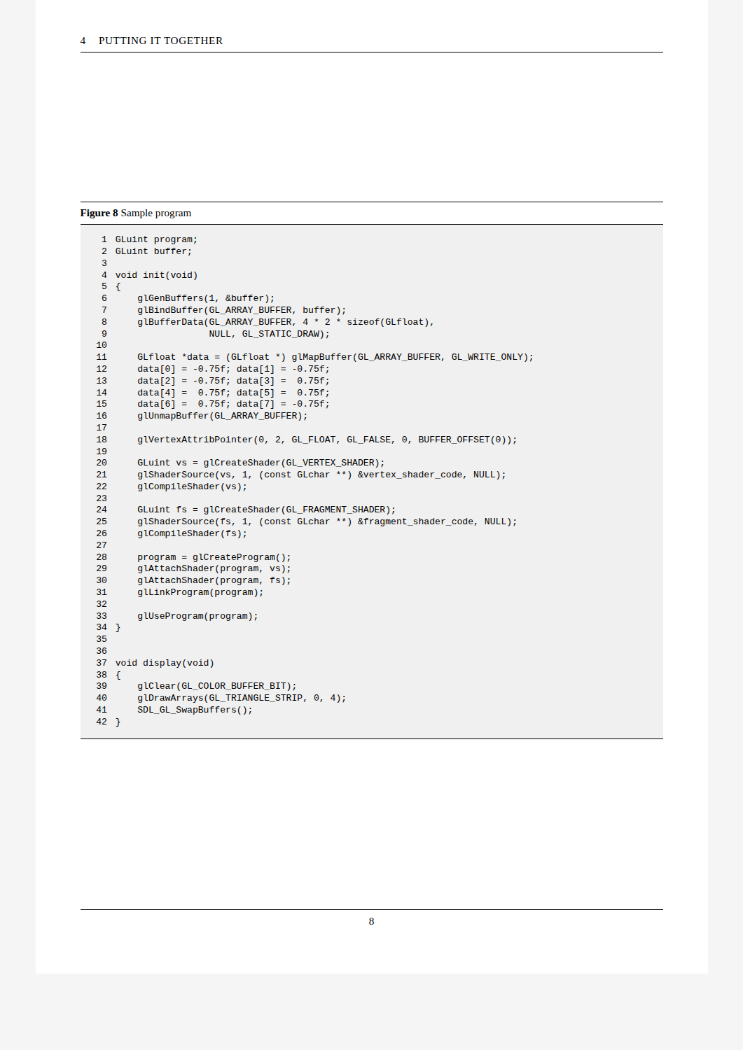4 PUTTING IT TOGETHER
Figure 8 Sample program
1 GLuint program;
2 GLuint buffer;
3
4void init(void)
5{
6    glGenBuffers(1, &buffer);
7    glBindBuffer(GL_ARRAY_BUFFER, buffer);
8    glBufferData(GL_ARRAY_BUFFER, 4 * 2 * sizeof(GLfloat),
9                 NULL, GL_STATIC_DRAW);
10
11    GLfloat *data = (GLfloat *) glMapBuffer(GL_ARRAY_BUFFER, GL_WRITE_ONLY);
12    data[0] = -0.75f; data[1] = -0.75f;
13    data[2] = -0.75f; data[3] =  0.75f;
14    data[4] =  0.75f; data[5] =  0.75f;
15    data[6] =  0.75f; data[7] = -0.75f;
16    glUnmapBuffer(GL_ARRAY_BUFFER);
17
18    glVertexAttribPointer(0, 2, GL_FLOAT, GL_FALSE, 0, BUFFER_OFFSET(0));
19
20    GLuint vs = glCreateShader(GL_VERTEX_SHADER);
21    glShaderSource(vs, 1, (const GLchar **) &vertex_shader_code, NULL);
22    glCompileShader(vs);
23
24    GLuint fs = glCreateShader(GL_FRAGMENT_SHADER);
25    glShaderSource(fs, 1, (const GLchar **) &fragment_shader_code, NULL);
26    glCompileShader(fs);
27
28    program = glCreateProgram();
29    glAttachShader(program, vs);
30    glAttachShader(program, fs);
31    glLinkProgram(program);
32
33    glUseProgram(program);
34}
35
36
37void display(void)
38{
39    glClear(GL_COLOR_BUFFER_BIT);
40    glDrawArrays(GL_TRIANGLE_STRIP, 0, 4);
41    SDL_GL_SwapBuffers();
42}
8